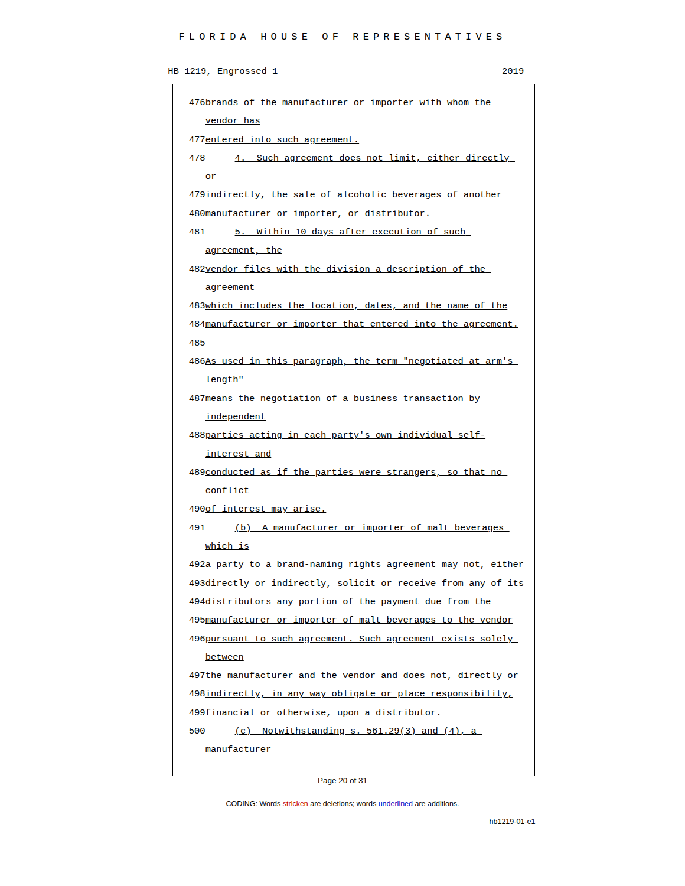FLORIDA HOUSE OF REPRESENTATIVES
HB 1219, Engrossed 1 2019
| 476 | brands of the manufacturer or importer with whom the vendor has |
| 477 | entered into such agreement. |
| 478 | 4. Such agreement does not limit, either directly or |
| 479 | indirectly, the sale of alcoholic beverages of another |
| 480 | manufacturer or importer, or distributor. |
| 481 | 5. Within 10 days after execution of such agreement, the |
| 482 | vendor files with the division a description of the agreement |
| 483 | which includes the location, dates, and the name of the |
| 484 | manufacturer or importer that entered into the agreement. |
| 485 | |
| 486 | As used in this paragraph, the term "negotiated at arm's length" |
| 487 | means the negotiation of a business transaction by independent |
| 488 | parties acting in each party's own individual self-interest and |
| 489 | conducted as if the parties were strangers, so that no conflict |
| 490 | of interest may arise. |
| 491 | (b) A manufacturer or importer of malt beverages which is |
| 492 | a party to a brand-naming rights agreement may not, either |
| 493 | directly or indirectly, solicit or receive from any of its |
| 494 | distributors any portion of the payment due from the |
| 495 | manufacturer or importer of malt beverages to the vendor |
| 496 | pursuant to such agreement. Such agreement exists solely between |
| 497 | the manufacturer and the vendor and does not, directly or |
| 498 | indirectly, in any way obligate or place responsibility, |
| 499 | financial or otherwise, upon a distributor. |
| 500 | (c) Notwithstanding s. 561.29(3) and (4), a manufacturer |
Page 20 of 31
CODING: Words stricken are deletions; words underlined are additions.
hb1219-01-e1